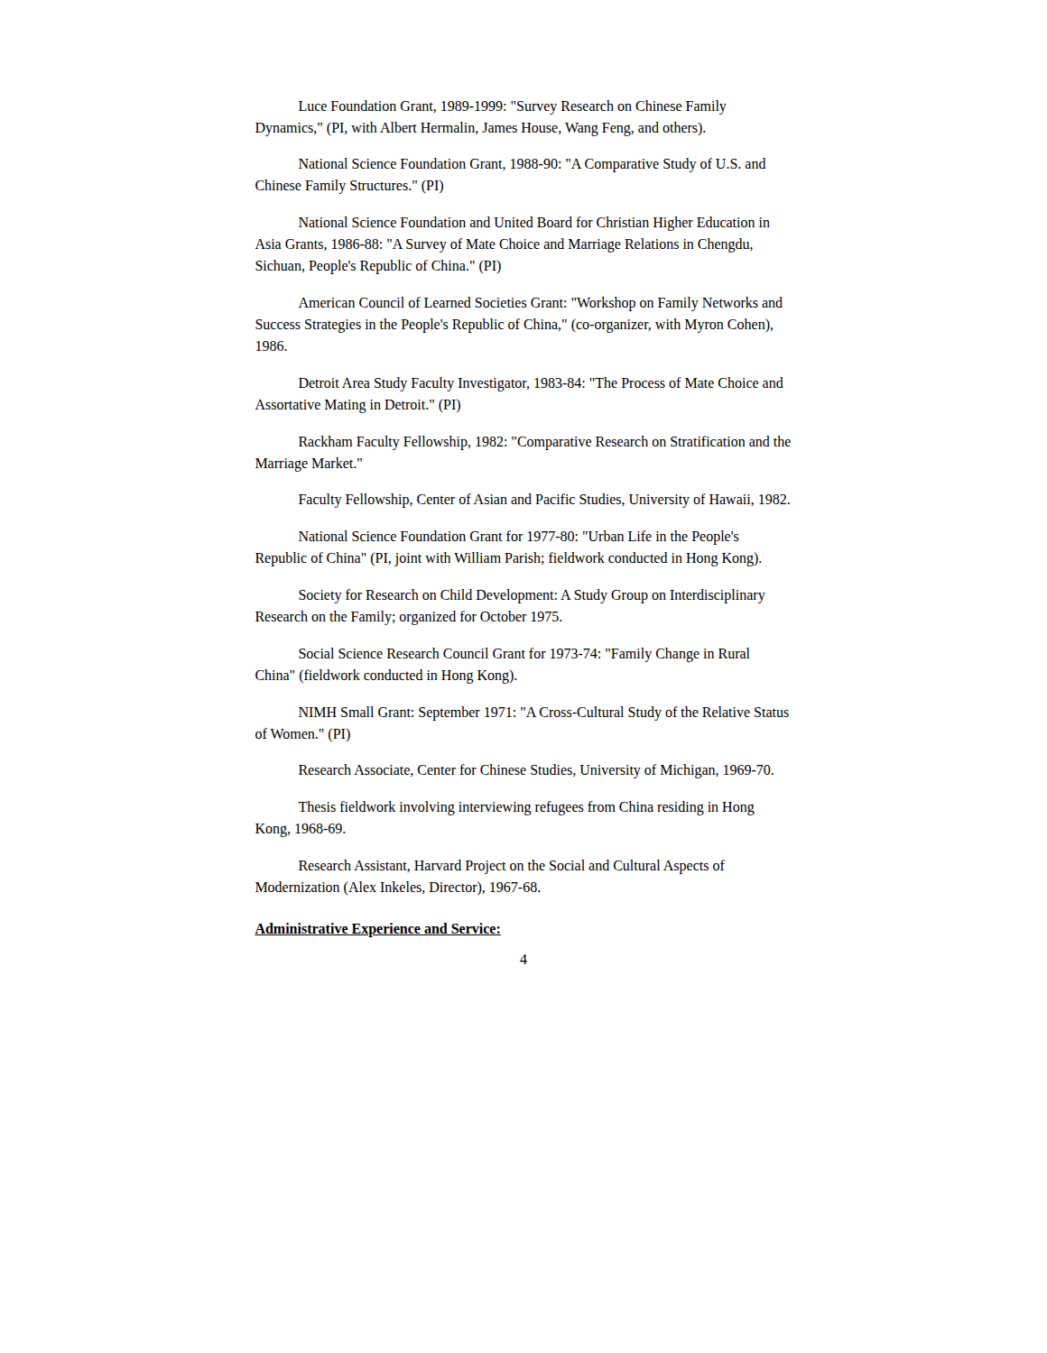Luce Foundation Grant, 1989-1999: "Survey Research on Chinese Family Dynamics," (PI, with Albert Hermalin, James House, Wang Feng, and others).
National Science Foundation Grant, 1988-90: "A Comparative Study of U.S. and Chinese Family Structures." (PI)
National Science Foundation and United Board for Christian Higher Education in Asia Grants, 1986-88: "A Survey of Mate Choice and Marriage Relations in Chengdu, Sichuan, People's Republic of China." (PI)
American Council of Learned Societies Grant: "Workshop on Family Networks and Success Strategies in the People's Republic of China," (co-organizer, with Myron Cohen), 1986.
Detroit Area Study Faculty Investigator, 1983-84: "The Process of Mate Choice and Assortative Mating in Detroit." (PI)
Rackham Faculty Fellowship, 1982: "Comparative Research on Stratification and the Marriage Market."
Faculty Fellowship, Center of Asian and Pacific Studies, University of Hawaii, 1982.
National Science Foundation Grant for 1977-80: "Urban Life in the People's Republic of China" (PI, joint with William Parish; fieldwork conducted in Hong Kong).
Society for Research on Child Development: A Study Group on Interdisciplinary Research on the Family; organized for October 1975.
Social Science Research Council Grant for 1973-74: "Family Change in Rural China" (fieldwork conducted in Hong Kong).
NIMH Small Grant: September 1971: "A Cross-Cultural Study of the Relative Status of Women." (PI)
Research Associate, Center for Chinese Studies, University of Michigan, 1969-70.
Thesis fieldwork involving interviewing refugees from China residing in Hong Kong, 1968-69.
Research Assistant, Harvard Project on the Social and Cultural Aspects of Modernization (Alex Inkeles, Director), 1967-68.
Administrative Experience and Service:
4